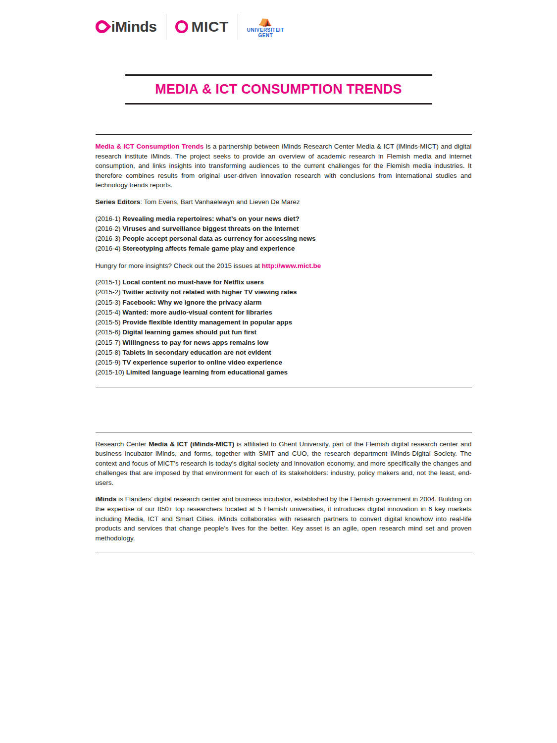iMinds
MICT
⛺
UNIVERSITEIT
GENT
MEDIA & ICT CONSUMPTION TRENDS
Media & ICT Consumption Trends is a partnership between iMinds Research Center Media & ICT (iMinds-MICT) and digital research institute iMinds. The project seeks to provide an overview of academic research in Flemish media and internet consumption, and links insights into transforming audiences to the current challenges for the Flemish media industries. It therefore combines results from original user-driven innovation research with conclusions from international studies and technology trends reports.
Series Editors: Tom Evens, Bart Vanhaelewyn and Lieven De Marez
(2016-1) Revealing media repertoires: what’s on your news diet?
(2016-2) Viruses and surveillance biggest threats on the Internet
(2016-3) People accept personal data as currency for accessing news
(2016-4) Stereotyping affects female game play and experience
Hungry for more insights? Check out the 2015 issues at http://www.mict.be
(2015-1) Local content no must-have for Netflix users
(2015-2) Twitter activity not related with higher TV viewing rates
(2015-3) Facebook: Why we ignore the privacy alarm
(2015-4) Wanted: more audio-visual content for libraries
(2015-5) Provide flexible identity management in popular apps
(2015-6) Digital learning games should put fun first
(2015-7) Willingness to pay for news apps remains low
(2015-8) Tablets in secondary education are not evident
(2015-9) TV experience superior to online video experience
(2015-10) Limited language learning from educational games
Research Center Media & ICT (iMinds-MICT) is affiliated to Ghent University, part of the Flemish digital research center and business incubator iMinds, and forms, together with SMIT and CUO, the research department iMinds-Digital Society. The context and focus of MICT’s research is today’s digital society and innovation economy, and more specifically the changes and challenges that are imposed by that environment for each of its stakeholders: industry, policy makers and, not the least, end-users.
iMinds is Flanders’ digital research center and business incubator, established by the Flemish government in 2004. Building on the expertise of our 850+ top researchers located at 5 Flemish universities, it introduces digital innovation in 6 key markets including Media, ICT and Smart Cities. iMinds collaborates with research partners to convert digital knowhow into real-life products and services that change people’s lives for the better. Key asset is an agile, open research mind set and proven methodology.